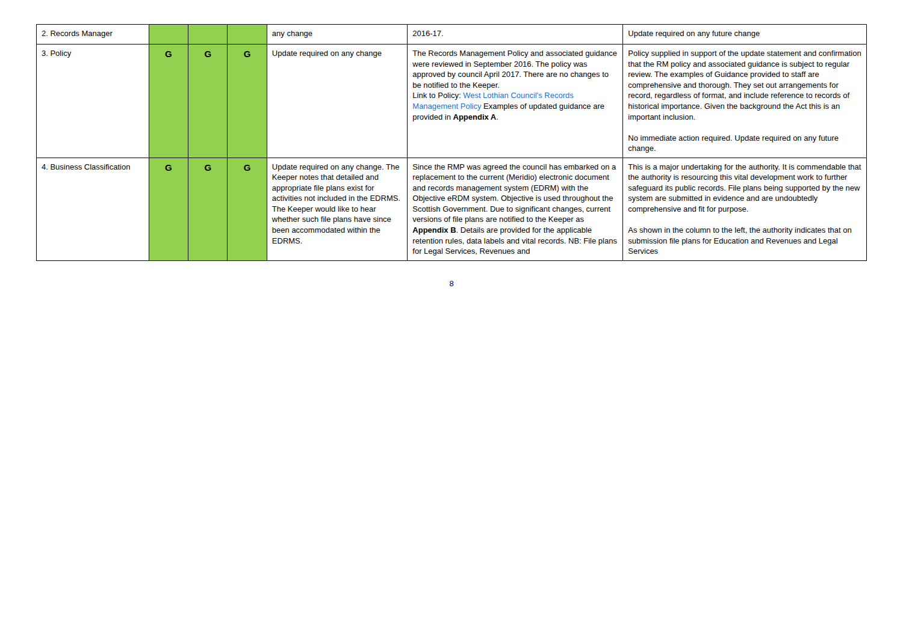| 2. Records Manager | | | | any change | 2016-17. | Update required on any future change |
| 3. Policy | G | G | G | Update required on any change | The Records Management Policy and associated guidance were reviewed in September 2016. The policy was approved by council April 2017. There are no changes to be notified to the Keeper. Link to Policy: West Lothian Council's Records Management Policy Examples of updated guidance are provided in Appendix A . | Policy supplied in support of the update statement and confirmation that the RM policy and associated guidance is subject to regular review. The examples of Guidance provided to staff are comprehensive and thorough. They set out arrangements for record, regardless of format, and include reference to records of historical importance. Given the background the Act this is an important inclusion. No immediate action required. Update required on any future change. |
| 4. Business Classification | G | G | G | Update required on any change. The Keeper notes that detailed and appropriate file plans exist for activities not included in the EDRMS. The Keeper would like to hear whether such file plans have since been accommodated within the EDRMS. | Since the RMP was agreed the council has embarked on a replacement to the current (Meridio) electronic document and records management system (EDRM) with the Objective eRDM system. Objective is used throughout the Scottish Government. Due to significant changes, current versions of file plans are notified to the Keeper as Appendix B . Details are provided for the applicable retention rules, data labels and vital records. NB: File plans for Legal Services, Revenues and | This is a major undertaking for the authority. It is commendable that the authority is resourcing this vital development work to further safeguard its public records. File plans being supported by the new system are submitted in evidence and are undoubtedly comprehensive and fit for purpose. As shown in the column to the left, the authority indicates that on submission file plans for Education and Revenues and Legal Services |
8